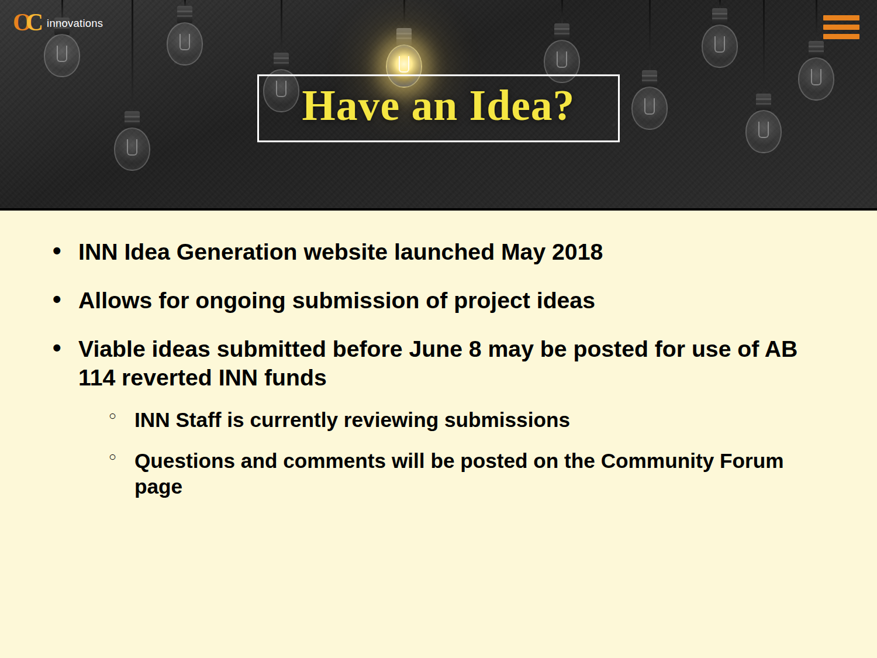OC
innovations
Have an Idea?
INN Idea Generation website launched May 2018
Allows for ongoing submission of project ideas
Viable ideas submitted before June 8 may be posted for use of AB 114 reverted INN funds
INN Staff is currently reviewing submissions
Questions and comments will be posted on the Community Forum page